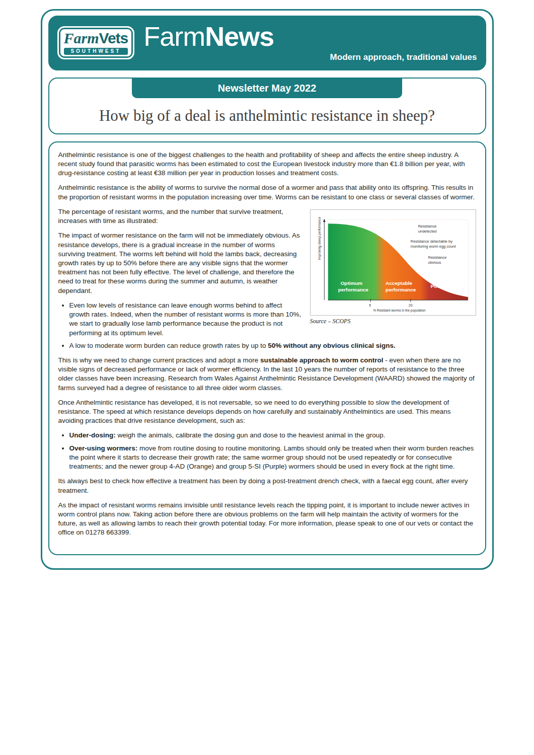Farm Vets
SOUTHWEST
Farm News
Modern approach, traditional values
Newsletter May 2022
How big of a deal is anthelmintic resistance in sheep?
Anthelmintic resistance is one of the biggest challenges to the health and profitability of sheep and affects the entire sheep industry. A recent study found that parasitic worms has been estimated to cost the European livestock industry more than €1.8 billion per year, with drug-resistance costing at least €38 million per year in production losses and treatment costs.
Anthelmintic resistance is the ability of worms to survive the normal dose of a wormer and pass that ability onto its offspring. This results in the proportion of resistant worms in the population increasing over time. Worms can be resistant to one class or several classes of wormer.
Source – SCOPS
The percentage of resistant worms, and the number that survive treatment, increases with time as illustrated:
The impact of wormer resistance on the farm will not be immediately obvious. As resistance develops, there is a gradual increase in the number of worms surviving treatment. The worms left behind will hold the lambs back, decreasing growth rates by up to 50% before there are any visible signs that the wormer treatment has not been fully effective. The level of challenge, and therefore the need to treat for these worms during the summer and autumn, is weather dependant.
Even low levels of resistance can leave enough worms behind to affect growth rates. Indeed, when the number of resistant worms is more than 10%, we start to gradually lose lamb performance because the product is not performing at its optimum level.
A low to moderate worm burden can reduce growth rates by up to 50% without any obvious clinical signs.
This is why we need to change current practices and adopt a more sustainable approach to worm control - even when there are no visible signs of decreased performance or lack of wormer efficiency. In the last 10 years the number of reports of resistance to the three older classes have been increasing. Research from Wales Against Anthelmintic Resistance Development (WAARD) showed the majority of farms surveyed had a degree of resistance to all three older worm classes.
Once Anthelmintic resistance has developed, it is not reversable, so we need to do everything possible to slow the development of resistance. The speed at which resistance develops depends on how carefully and sustainably Anthelmintics are used. This means avoiding practices that drive resistance development, such as:
Under-dosing: weigh the animals, calibrate the dosing gun and dose to the heaviest animal in the group.
Over-using wormers: move from routine dosing to routine monitoring. Lambs should only be treated when their worm burden reaches the point where it starts to decrease their growth rate; the same wormer group should not be used repeatedly or for consecutive treatments; and the newer group 4-AD (Orange) and group 5-SI (Purple) wormers should be used in every flock at the right time.
Its always best to check how effective a treatment has been by doing a post-treatment drench check, with a faecal egg count, after every treatment.
As the impact of resistant worms remains invisible until resistance levels reach the tipping point, it is important to include newer actives in worm control plans now. Taking action before there are obvious problems on the farm will help maintain the activity of wormers for the future, as well as allowing lambs to reach their growth potential today. For more information, please speak to one of our vets or contact the office on 01278 663399.